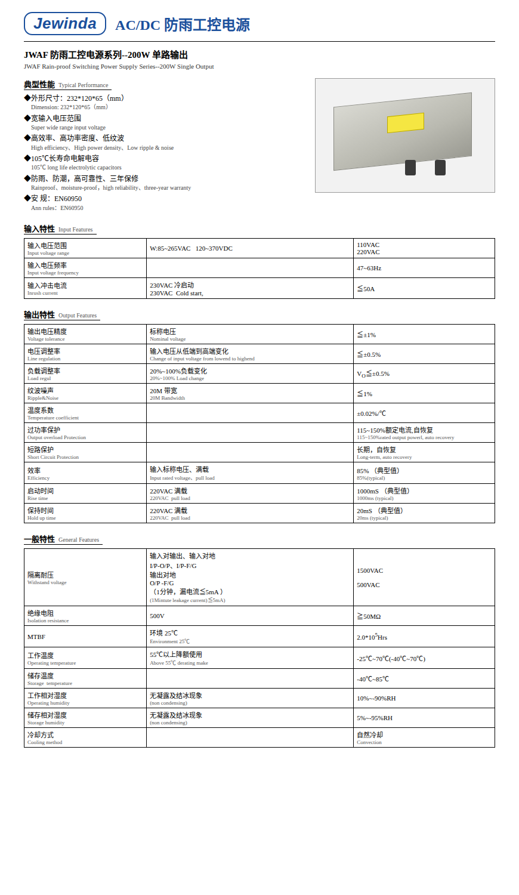Jewinda AC/DC 防雨工控电源
JWAF 防雨工控电源系列--200W 单路输出
JWAF Rain-proof Switching Power Supply Series--200W Single Output
典型性能Typical Performance
◆外形尺寸：232*120*65（mm） Dimension: 232*120*65（mm）
◆宽输入电压范围 Super wide range input voltage
◆高效率、高功率密度、低纹波 High efficiency、High power density、Low ripple & noise
◆105℃长寿命电解电容 105℃ long life electrolytic capacitors
◆防雨、防潮，高可靠性、三年保修 Rainproof、moisture-proof，high reliability、three-year warranty
◆安 规：EN60950 Ann rules：EN60950
输入特性Input Features
| 输入电压范围 Input voltage range | W:85~265VAC 120~370VDC | 110VAC 220VAC |
| 输入电压频率 Input voltage frequency | | 47~63Hz |
| 输入冲击电流 Inrush current | 230VAC 冷启动 230VAC Cold start, | ≦50A |
输出特性Output Features
| 输出电压精度 Voltage tolerance | 标称电压 Nominal voltage | ≦±1% |
| 电压调整率 Line regulation | 输入电压从低端到高端变化 Change of input voltage from lowend to highend | ≦±0.5% |
| 负载调整率 Load regul | 20%~100%负载变化 20%~100% Load change | V O ≦±0.5% |
| 纹波噪声 Ripple&Noise | 20M 带宽 20M Bandwidth | ≦1% |
| 温度系数 Temperature coefficient | | ±0.02%/℃ |
| 过功率保护 Output overload Protection | | 115~150%额定电流,自恢复 115~150%rated output powerl, auto recovery |
| 短路保护 Short Circuit Protection | | 长期，自恢复 Long-term, auto recovery |
| 效率 Efficiency | 输入标称电压、满载 Input rated voltage、pull load | 85% （典型值） 85%(typical) |
| 启动时间 Rise time | 220VAC 满载 220VAC pull load | 1000mS （典型值） 1000ms (typical) |
| 保持时间 Hold up time | 220VAC 满载 220VAC pull load | 20mS （典型值） 20ms (typical) |
一般特性General Features
| 隔离耐压 Withstand voltage | 输入对输出、输入对地 I/P-O/P、I/P-F/G 输出对地 O/P -F/G （1分钟，漏电流≦5mA ） (1Mintute leakage current)≦5mA) | 1500VAC 500VAC |
| 绝缘电阻 Isolation resistance | 500V | ≧50MΩ |
| MTBF | 环境 25℃ Environment 25℃ | 2.0*10 5 Hrs |
| 工作温度 Operating temperature | 55℃以上降额使用 Above 55℃ derating make | -25℃~70℃(-40℃~70℃) |
| 储存温度 Storage temperature | | -40℃~85℃ |
| 工作相对湿度 Operating humidity | 无凝露及结冰现象 (non condensing) | 10%~-90%RH |
| 储存相对湿度 Storage humidity | 无凝露及结冰现象 (non condensing) | 5%~-95%RH |
| 冷却方式 Cooling method | | 自然冷却 Convection |